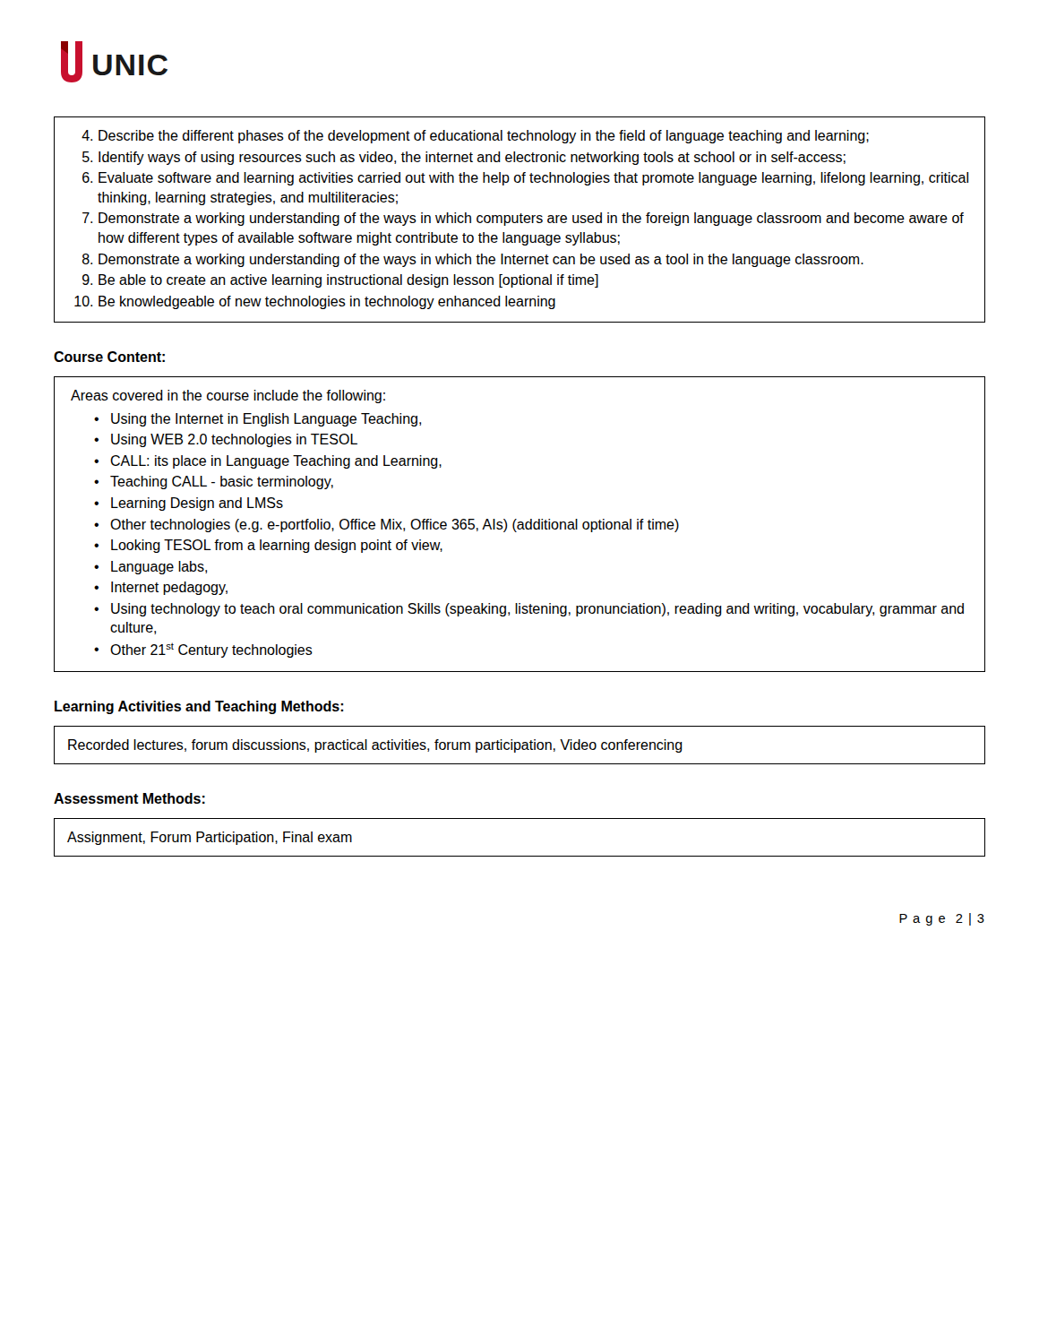UNIC
Describe the different phases of the development of educational technology in the field of language teaching and learning;
Identify ways of using resources such as video, the internet and electronic networking tools at school or in self-access;
Evaluate software and learning activities carried out with the help of technologies that promote language learning, lifelong learning, critical thinking, learning strategies, and multiliteracies;
Demonstrate a working understanding of the ways in which computers are used in the foreign language classroom and become aware of how different types of available software might contribute to the language syllabus;
Demonstrate a working understanding of the ways in which the Internet can be used as a tool in the language classroom.
Be able to create an active learning instructional design lesson [optional if time]
Be knowledgeable of new technologies in technology enhanced learning
Course Content:
Areas covered in the course include the following:
Using the Internet in English Language Teaching,
Using WEB 2.0 technologies in TESOL
CALL: its place in Language Teaching and Learning,
Teaching CALL - basic terminology,
Learning Design and LMSs
Other technologies (e.g. e-portfolio, Office Mix, Office 365, AIs) (additional optional if time)
Looking TESOL from a learning design point of view,
Language labs,
Internet pedagogy,
Using technology to teach oral communication Skills (speaking, listening, pronunciation), reading and writing, vocabulary, grammar and culture,
Other 21st Century technologies
Learning Activities and Teaching Methods:
Recorded lectures, forum discussions, practical activities, forum participation, Video conferencing
Assessment Methods:
Assignment, Forum Participation, Final exam
P a g e 2 | 3